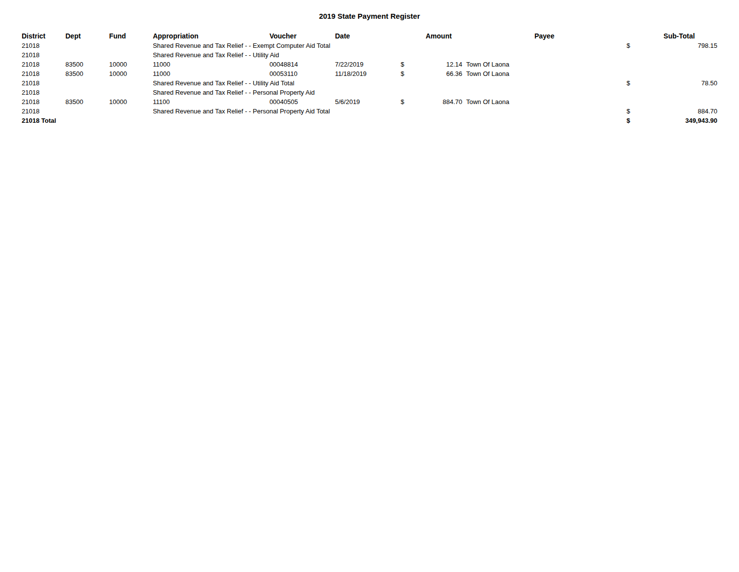2019 State Payment Register
| District | Dept | Fund | Appropriation | Voucher | Date | | Amount | Payee | | Sub-Total |
| --- | --- | --- | --- | --- | --- | --- | --- | --- | --- | --- |
| 21018 | | | Shared Revenue and Tax Relief - - Exempt Computer Aid Total | $ | 798.15 |
| 21018 | | | Shared Revenue and Tax Relief - - Utility Aid | | |
| 21018 | 83500 | 10000 | 11000 | 00048814 | 7/22/2019 | $ | 12.14 | Town Of Laona | | |
| 21018 | 83500 | 10000 | 11000 | 00053110 | 11/18/2019 | $ | 66.36 | Town Of Laona | | |
| 21018 | | | Shared Revenue and Tax Relief - - Utility Aid Total | $ | 78.50 |
| 21018 | | | Shared Revenue and Tax Relief - - Personal Property Aid | | |
| 21018 | 83500 | 10000 | 11100 | 00040505 | 5/6/2019 | $ | 884.70 | Town Of Laona | | |
| 21018 | | | Shared Revenue and Tax Relief - - Personal Property Aid Total | $ | 884.70 |
| 21018 Total | | | | | | | | | $ | 349,943.90 |